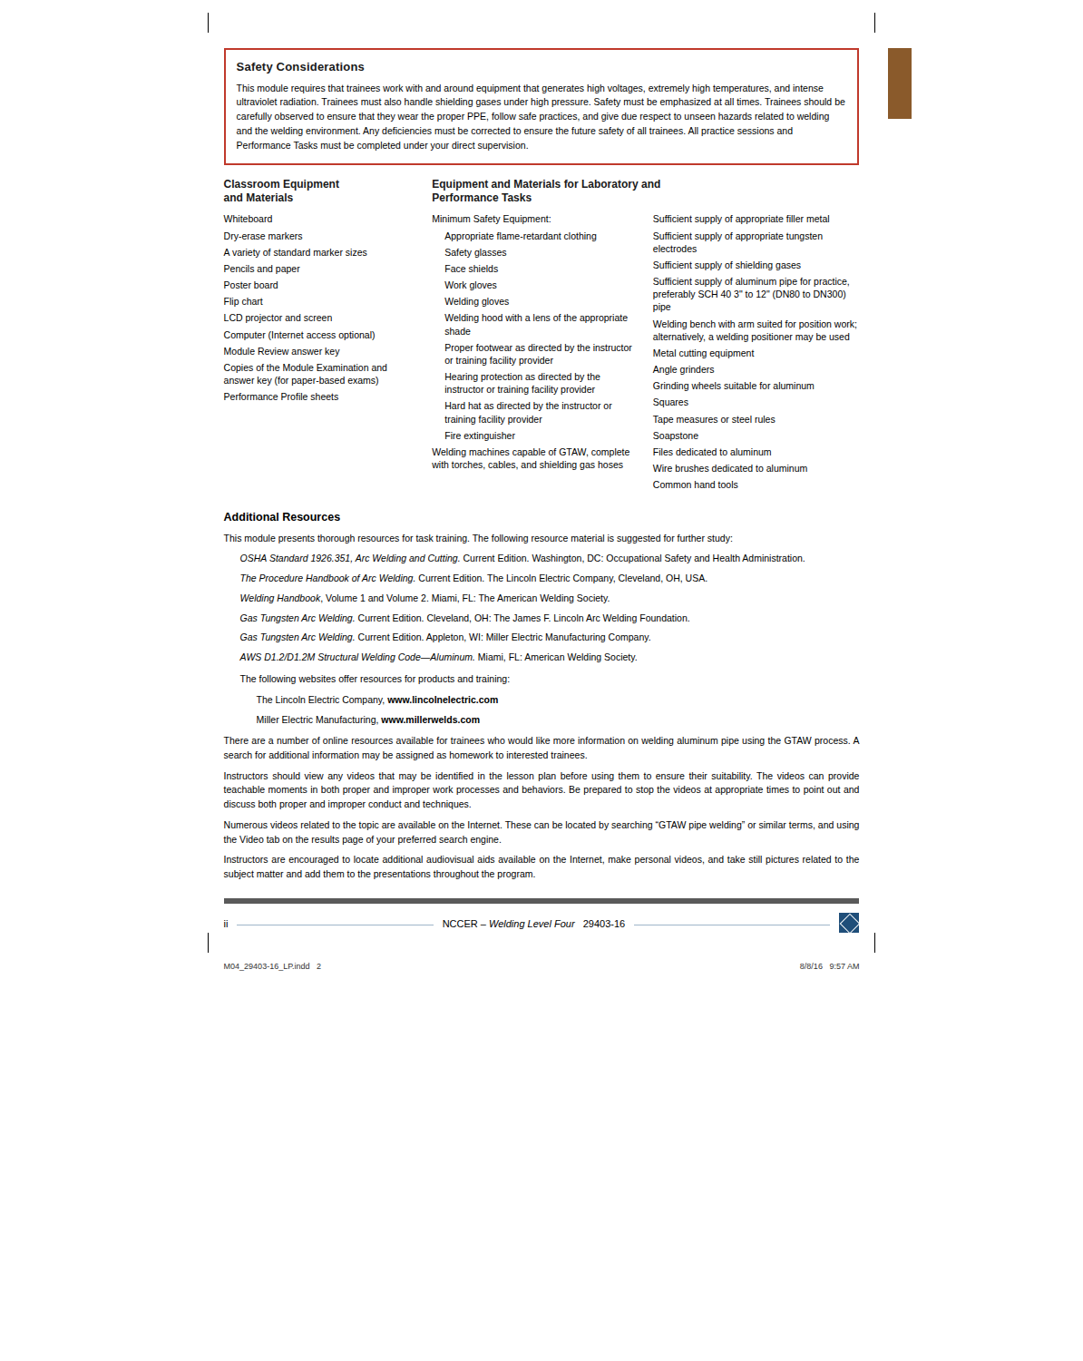Safety Considerations
This module requires that trainees work with and around equipment that generates high voltages, extremely high temperatures, and intense ultraviolet radiation. Trainees must also handle shielding gases under high pressure. Safety must be emphasized at all times. Trainees should be carefully observed to ensure that they wear the proper PPE, follow safe practices, and give due respect to unseen hazards related to welding and the welding environment. Any deficiencies must be corrected to ensure the future safety of all trainees. All practice sessions and Performance Tasks must be completed under your direct supervision.
Classroom Equipment
and Materials
Whiteboard
Dry-erase markers
A variety of standard marker sizes
Pencils and paper
Poster board
Flip chart
LCD projector and screen
Computer (Internet access optional)
Module Review answer key
Copies of the Module Examination and answer key (for paper-based exams)
Performance Profile sheets
Equipment and Materials for Laboratory and
Performance Tasks
Minimum Safety Equipment:
Appropriate flame-retardant clothing
Safety glasses
Face shields
Work gloves
Welding gloves
Welding hood with a lens of the appropriate shade
Proper footwear as directed by the instructor or training facility provider
Hearing protection as directed by the instructor or training facility provider
Hard hat as directed by the instructor or training facility provider
Fire extinguisher
Welding machines capable of GTAW, complete with torches, cables, and shielding gas hoses
Sufficient supply of appropriate filler metal
Sufficient supply of appropriate tungsten electrodes
Sufficient supply of shielding gases
Sufficient supply of aluminum pipe for practice, preferably SCH 40 3" to 12" (DN80 to DN300) pipe
Welding bench with arm suited for position work; alternatively, a welding positioner may be used
Metal cutting equipment
Angle grinders
Grinding wheels suitable for aluminum
Squares
Tape measures or steel rules
Soapstone
Files dedicated to aluminum
Wire brushes dedicated to aluminum
Common hand tools
Additional Resources
This module presents thorough resources for task training. The following resource material is suggested for further study:
OSHA Standard 1926.351, Arc Welding and Cutting. Current Edition. Washington, DC: Occupational Safety and Health Administration.
The Procedure Handbook of Arc Welding. Current Edition. The Lincoln Electric Company, Cleveland, OH, USA.
Welding Handbook, Volume 1 and Volume 2. Miami, FL: The American Welding Society.
Gas Tungsten Arc Welding. Current Edition. Cleveland, OH: The James F. Lincoln Arc Welding Foundation.
Gas Tungsten Arc Welding. Current Edition. Appleton, WI: Miller Electric Manufacturing Company.
AWS D1.2/D1.2M Structural Welding Code—Aluminum. Miami, FL: American Welding Society.
The following websites offer resources for products and training:
The Lincoln Electric Company, www.lincolnelectric.com
Miller Electric Manufacturing, www.millerwelds.com
There are a number of online resources available for trainees who would like more information on welding aluminum pipe using the GTAW process. A search for additional information may be assigned as homework to interested trainees.
Instructors should view any videos that may be identified in the lesson plan before using them to ensure their suitability. The videos can provide teachable moments in both proper and improper work processes and behaviors. Be prepared to stop the videos at appropriate times to point out and discuss both proper and improper conduct and techniques.
Numerous videos related to the topic are available on the Internet. These can be located by searching “GTAW pipe welding” or similar terms, and using the Video tab on the results page of your preferred search engine.
Instructors are encouraged to locate additional audiovisual aids available on the Internet, make personal videos, and take still pictures related to the subject matter and add them to the presentations throughout the program.
ii
NCCER – Welding Level Four 29403-16
M04_29403-16_LP.indd 2
8/8/16 9:57 AM